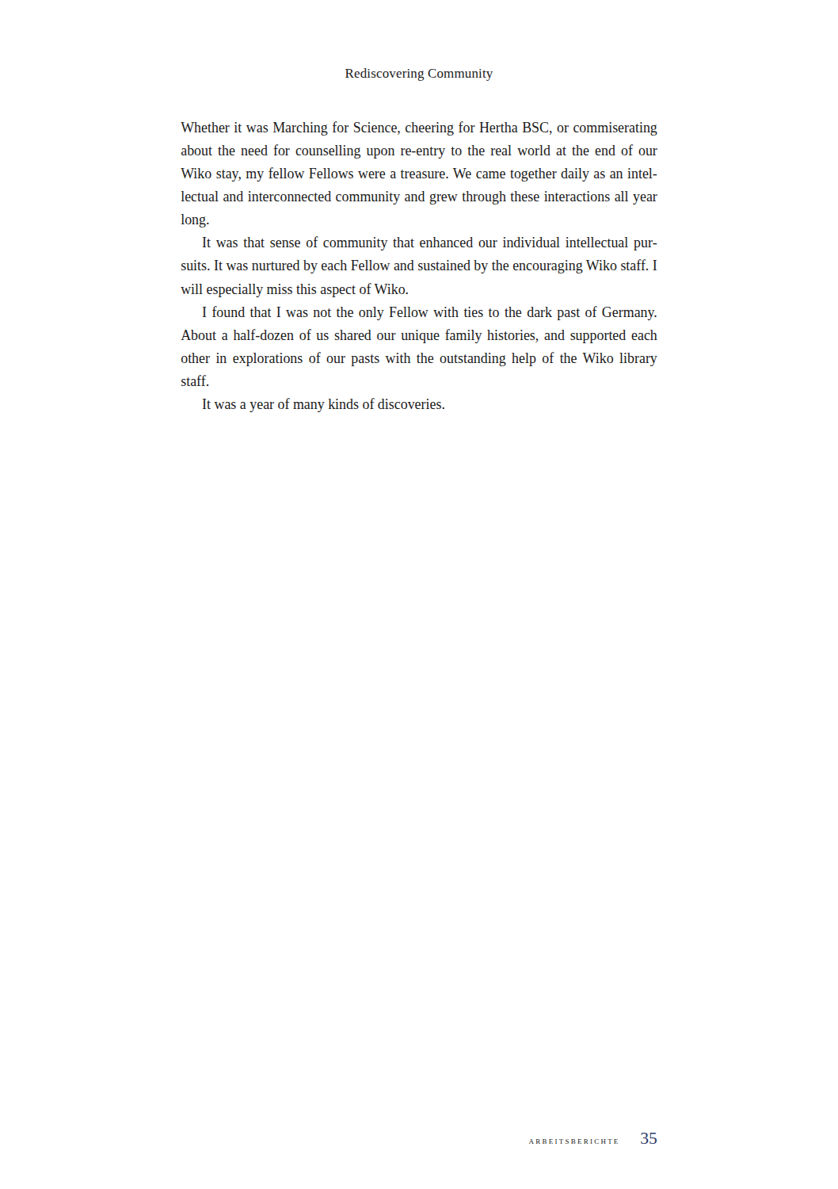Rediscovering Community
Whether it was Marching for Science, cheering for Hertha BSC, or commiserating about the need for counselling upon re-entry to the real world at the end of our Wiko stay, my fellow Fellows were a treasure. We came together daily as an intellectual and interconnected community and grew through these interactions all year long.
It was that sense of community that enhanced our individual intellectual pursuits. It was nurtured by each Fellow and sustained by the encouraging Wiko staff. I will especially miss this aspect of Wiko.
I found that I was not the only Fellow with ties to the dark past of Germany. About a half-dozen of us shared our unique family histories, and supported each other in explorations of our pasts with the outstanding help of the Wiko library staff.
It was a year of many kinds of discoveries.
Arbeitsberichte 35